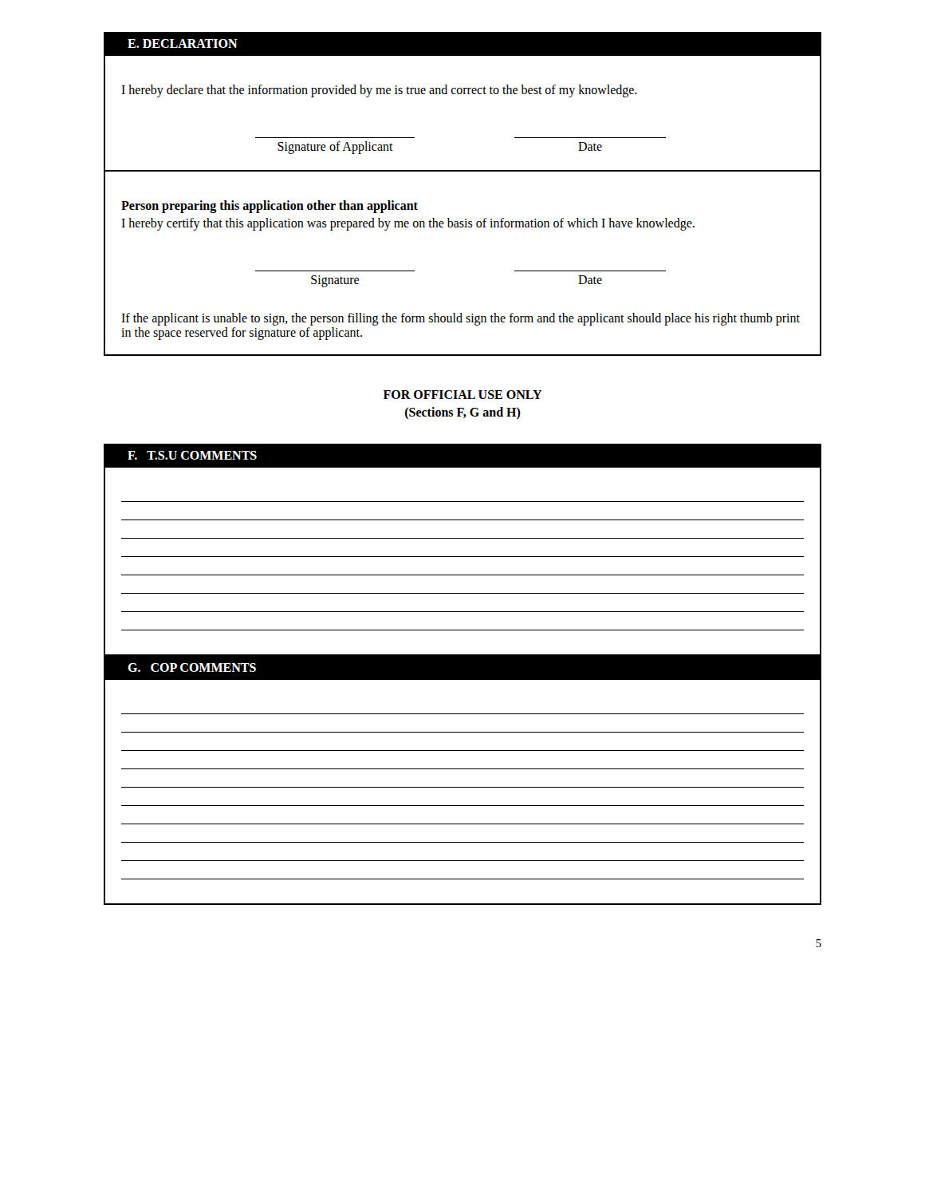E. DECLARATION
I hereby declare that the information provided by me is true and correct to the best of my knowledge.
Signature of Applicant
Date
Person preparing this application other than applicant
I hereby certify that this application was prepared by me on the basis of information of which I have knowledge.
Signature
Date
If the applicant is unable to sign, the person filling the form should sign the form and the applicant should place his right thumb print in the space reserved for signature of applicant.
FOR OFFICIAL USE ONLY
(Sections F, G and H)
F. T.S.U COMMENTS
G. COP COMMENTS
5